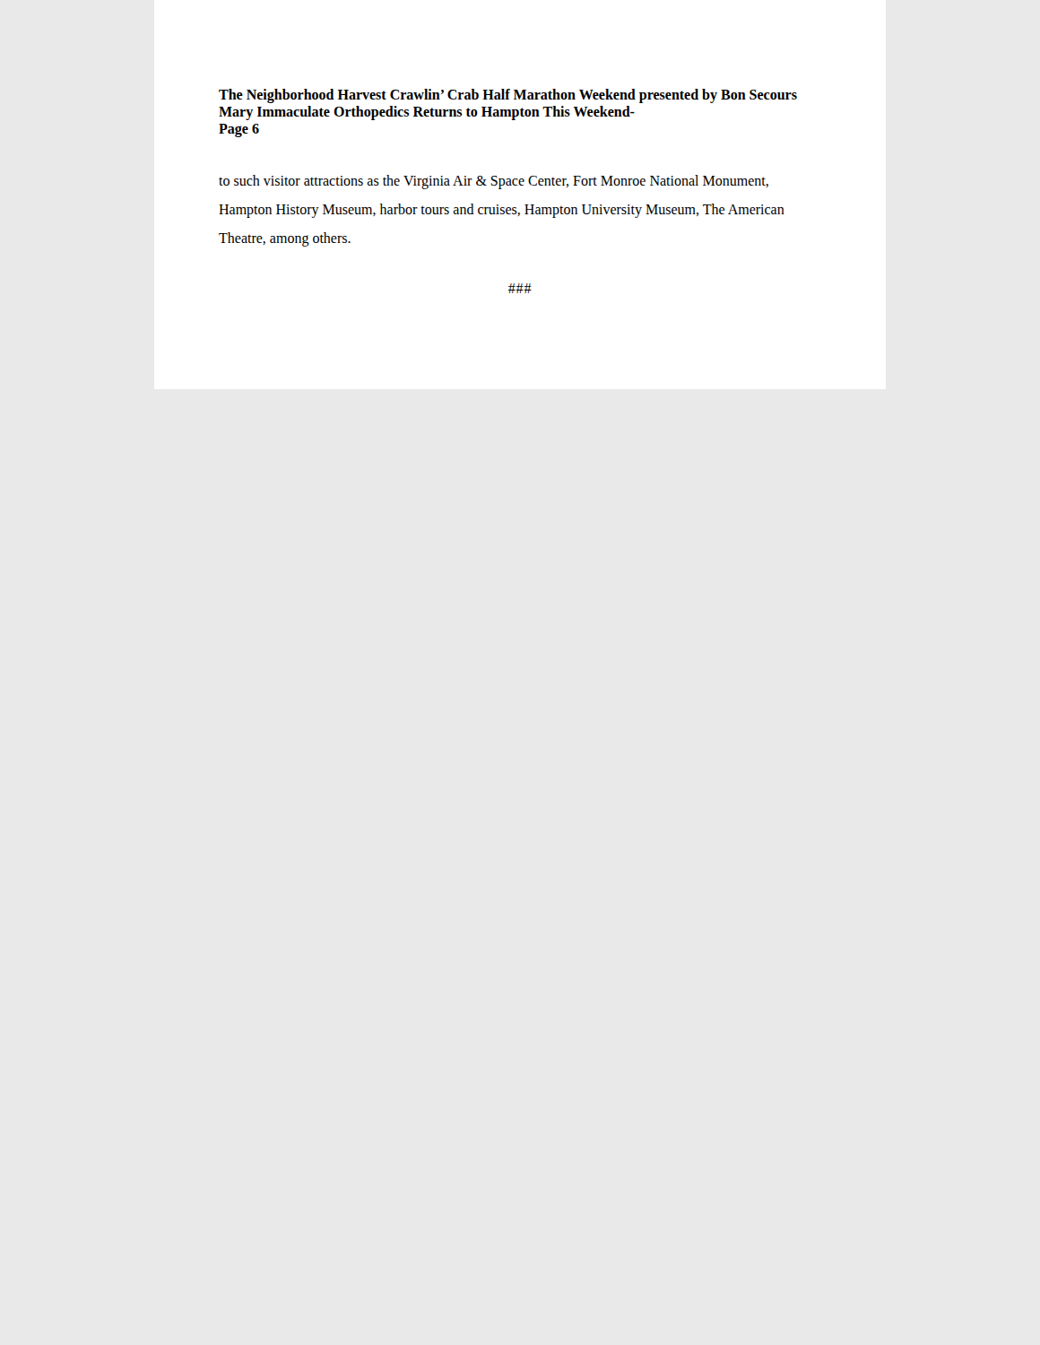The Neighborhood Harvest Crawlin’ Crab Half Marathon Weekend presented by Bon Secours Mary Immaculate Orthopedics Returns to Hampton This Weekend-
Page 6
to such visitor attractions as the Virginia Air & Space Center, Fort Monroe National Monument, Hampton History Museum, harbor tours and cruises, Hampton University Museum, The American Theatre, among others.
###